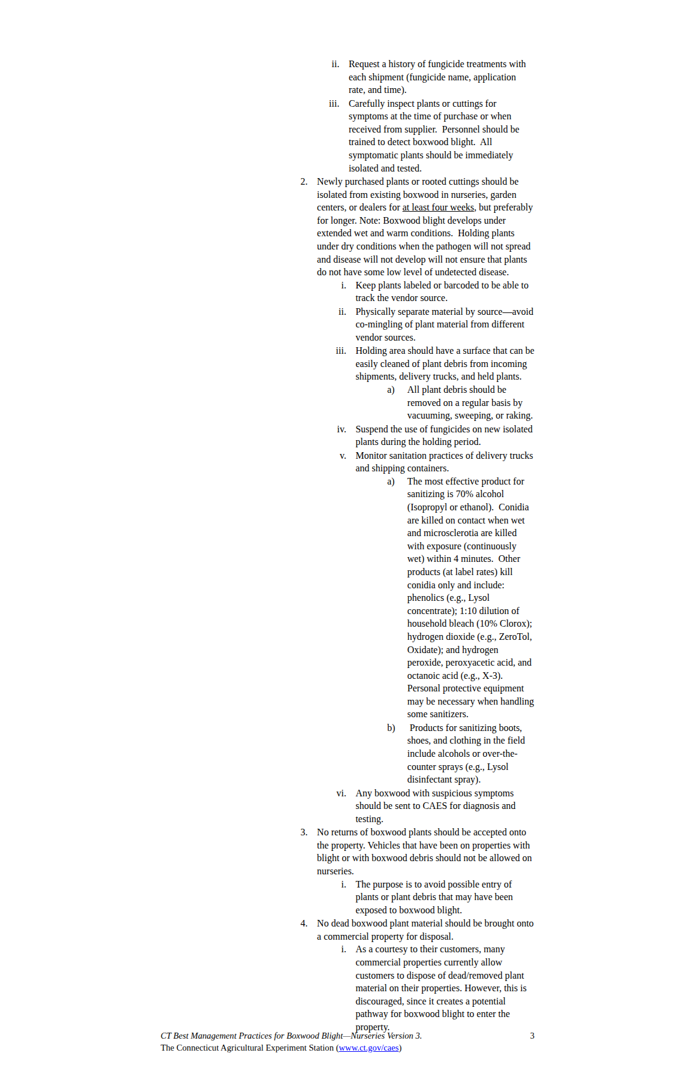Request a history of fungicide treatments with each shipment (fungicide name, application rate, and time).
Carefully inspect plants or cuttings for symptoms at the time of purchase or when received from supplier. Personnel should be trained to detect boxwood blight. All symptomatic plants should be immediately isolated and tested.
Newly purchased plants or rooted cuttings should be isolated from existing boxwood in nurseries, garden centers, or dealers for at least four weeks, but preferably for longer. Note: Boxwood blight develops under extended wet and warm conditions. Holding plants under dry conditions when the pathogen will not spread and disease will not develop will not ensure that plants do not have some low level of undetected disease.
Keep plants labeled or barcoded to be able to track the vendor source.
Physically separate material by source—avoid co-mingling of plant material from different vendor sources.
Holding area should have a surface that can be easily cleaned of plant debris from incoming shipments, delivery trucks, and held plants.
All plant debris should be removed on a regular basis by vacuuming, sweeping, or raking.
Suspend the use of fungicides on new isolated plants during the holding period.
Monitor sanitation practices of delivery trucks and shipping containers.
The most effective product for sanitizing is 70% alcohol (Isopropyl or ethanol). Conidia are killed on contact when wet and microsclerotia are killed with exposure (continuously wet) within 4 minutes. Other products (at label rates) kill conidia only and include: phenolics (e.g., Lysol concentrate); 1:10 dilution of household bleach (10% Clorox); hydrogen dioxide (e.g., ZeroTol, Oxidate); and hydrogen peroxide, peroxyacetic acid, and octanoic acid (e.g., X-3). Personal protective equipment may be necessary when handling some sanitizers.
Products for sanitizing boots, shoes, and clothing in the field include alcohols or over-the-counter sprays (e.g., Lysol disinfectant spray).
Any boxwood with suspicious symptoms should be sent to CAES for diagnosis and testing.
No returns of boxwood plants should be accepted onto the property. Vehicles that have been on properties with blight or with boxwood debris should not be allowed on nurseries.
The purpose is to avoid possible entry of plants or plant debris that may have been exposed to boxwood blight.
No dead boxwood plant material should be brought onto a commercial property for disposal.
As a courtesy to their customers, many commercial properties currently allow customers to dispose of dead/removed plant material on their properties. However, this is discouraged, since it creates a potential pathway for boxwood blight to enter the property.
CT Best Management Practices for Boxwood Blight—Nurseries Version 3. 3 The Connecticut Agricultural Experiment Station (www.ct.gov/caes)